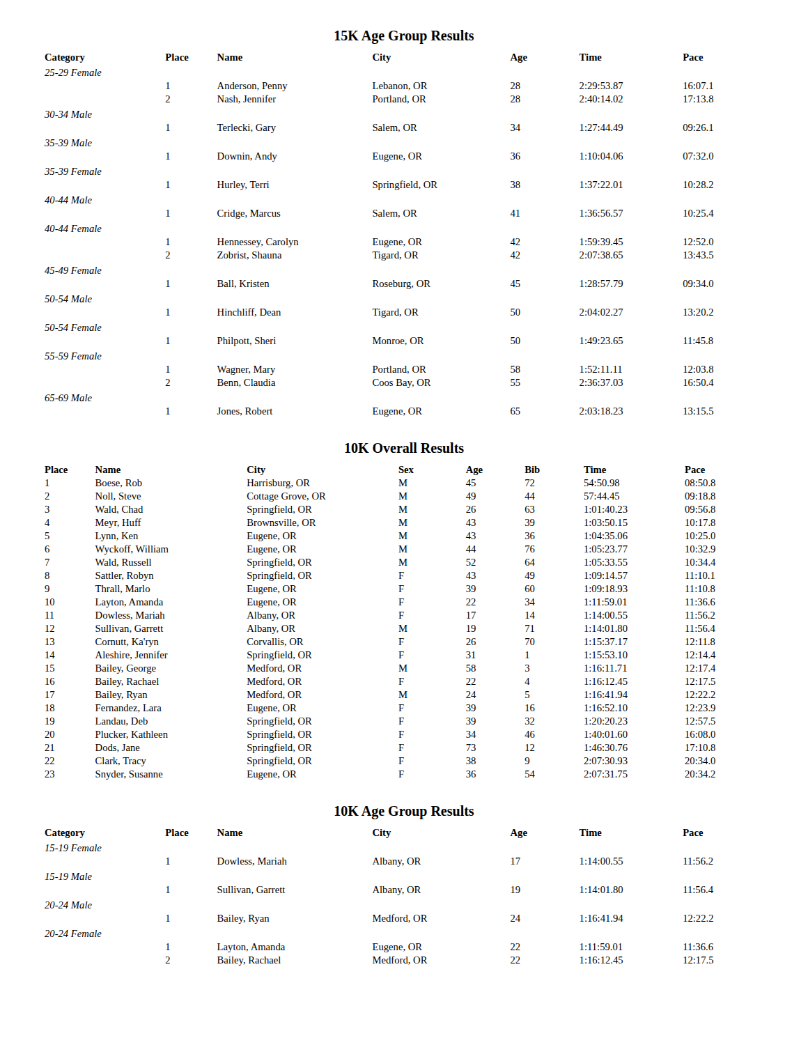15K Age Group Results
| Category | Place | Name | City | Age | Time | Pace |
| --- | --- | --- | --- | --- | --- | --- |
| 25-29 Female |
| | 1 | Anderson, Penny | Lebanon, OR | 28 | 2:29:53.87 | 16:07.1 |
| | 2 | Nash, Jennifer | Portland, OR | 28 | 2:40:14.02 | 17:13.8 |
| 30-34 Male |
| | 1 | Terlecki, Gary | Salem, OR | 34 | 1:27:44.49 | 09:26.1 |
| 35-39 Male |
| | 1 | Downin, Andy | Eugene, OR | 36 | 1:10:04.06 | 07:32.0 |
| 35-39 Female |
| | 1 | Hurley, Terri | Springfield, OR | 38 | 1:37:22.01 | 10:28.2 |
| 40-44 Male |
| | 1 | Cridge, Marcus | Salem, OR | 41 | 1:36:56.57 | 10:25.4 |
| 40-44 Female |
| | 1 | Hennessey, Carolyn | Eugene, OR | 42 | 1:59:39.45 | 12:52.0 |
| | 2 | Zobrist, Shauna | Tigard, OR | 42 | 2:07:38.65 | 13:43.5 |
| 45-49 Female |
| | 1 | Ball, Kristen | Roseburg, OR | 45 | 1:28:57.79 | 09:34.0 |
| 50-54 Male |
| | 1 | Hinchliff, Dean | Tigard, OR | 50 | 2:04:02.27 | 13:20.2 |
| 50-54 Female |
| | 1 | Philpott, Sheri | Monroe, OR | 50 | 1:49:23.65 | 11:45.8 |
| 55-59 Female |
| | 1 | Wagner, Mary | Portland, OR | 58 | 1:52:11.11 | 12:03.8 |
| | 2 | Benn, Claudia | Coos Bay, OR | 55 | 2:36:37.03 | 16:50.4 |
| 65-69 Male |
| | 1 | Jones, Robert | Eugene, OR | 65 | 2:03:18.23 | 13:15.5 |
10K Overall Results
| Place | Name | City | Sex | Age | Bib | Time | Pace |
| --- | --- | --- | --- | --- | --- | --- | --- |
| 1 | Boese, Rob | Harrisburg, OR | M | 45 | 72 | 54:50.98 | 08:50.8 |
| 2 | Noll, Steve | Cottage Grove, OR | M | 49 | 44 | 57:44.45 | 09:18.8 |
| 3 | Wald, Chad | Springfield, OR | M | 26 | 63 | 1:01:40.23 | 09:56.8 |
| 4 | Meyr, Huff | Brownsville, OR | M | 43 | 39 | 1:03:50.15 | 10:17.8 |
| 5 | Lynn, Ken | Eugene, OR | M | 43 | 36 | 1:04:35.06 | 10:25.0 |
| 6 | Wyckoff, William | Eugene, OR | M | 44 | 76 | 1:05:23.77 | 10:32.9 |
| 7 | Wald, Russell | Springfield, OR | M | 52 | 64 | 1:05:33.55 | 10:34.4 |
| 8 | Sattler, Robyn | Springfield, OR | F | 43 | 49 | 1:09:14.57 | 11:10.1 |
| 9 | Thrall, Marlo | Eugene, OR | F | 39 | 60 | 1:09:18.93 | 11:10.8 |
| 10 | Layton, Amanda | Eugene, OR | F | 22 | 34 | 1:11:59.01 | 11:36.6 |
| 11 | Dowless, Mariah | Albany, OR | F | 17 | 14 | 1:14:00.55 | 11:56.2 |
| 12 | Sullivan, Garrett | Albany, OR | M | 19 | 71 | 1:14:01.80 | 11:56.4 |
| 13 | Cornutt, Ka'ryn | Corvallis, OR | F | 26 | 70 | 1:15:37.17 | 12:11.8 |
| 14 | Aleshire, Jennifer | Springfield, OR | F | 31 | 1 | 1:15:53.10 | 12:14.4 |
| 15 | Bailey, George | Medford, OR | M | 58 | 3 | 1:16:11.71 | 12:17.4 |
| 16 | Bailey, Rachael | Medford, OR | F | 22 | 4 | 1:16:12.45 | 12:17.5 |
| 17 | Bailey, Ryan | Medford, OR | M | 24 | 5 | 1:16:41.94 | 12:22.2 |
| 18 | Fernandez, Lara | Eugene, OR | F | 39 | 16 | 1:16:52.10 | 12:23.9 |
| 19 | Landau, Deb | Springfield, OR | F | 39 | 32 | 1:20:20.23 | 12:57.5 |
| 20 | Plucker, Kathleen | Springfield, OR | F | 34 | 46 | 1:40:01.60 | 16:08.0 |
| 21 | Dods, Jane | Springfield, OR | F | 73 | 12 | 1:46:30.76 | 17:10.8 |
| 22 | Clark, Tracy | Springfield, OR | F | 38 | 9 | 2:07:30.93 | 20:34.0 |
| 23 | Snyder, Susanne | Eugene, OR | F | 36 | 54 | 2:07:31.75 | 20:34.2 |
10K Age Group Results
| Category | Place | Name | City | Age | Time | Pace |
| --- | --- | --- | --- | --- | --- | --- |
| 15-19 Female |
| | 1 | Dowless, Mariah | Albany, OR | 17 | 1:14:00.55 | 11:56.2 |
| 15-19 Male |
| | 1 | Sullivan, Garrett | Albany, OR | 19 | 1:14:01.80 | 11:56.4 |
| 20-24 Male |
| | 1 | Bailey, Ryan | Medford, OR | 24 | 1:16:41.94 | 12:22.2 |
| 20-24 Female |
| | 1 | Layton, Amanda | Eugene, OR | 22 | 1:11:59.01 | 11:36.6 |
| | 2 | Bailey, Rachael | Medford, OR | 22 | 1:16:12.45 | 12:17.5 |